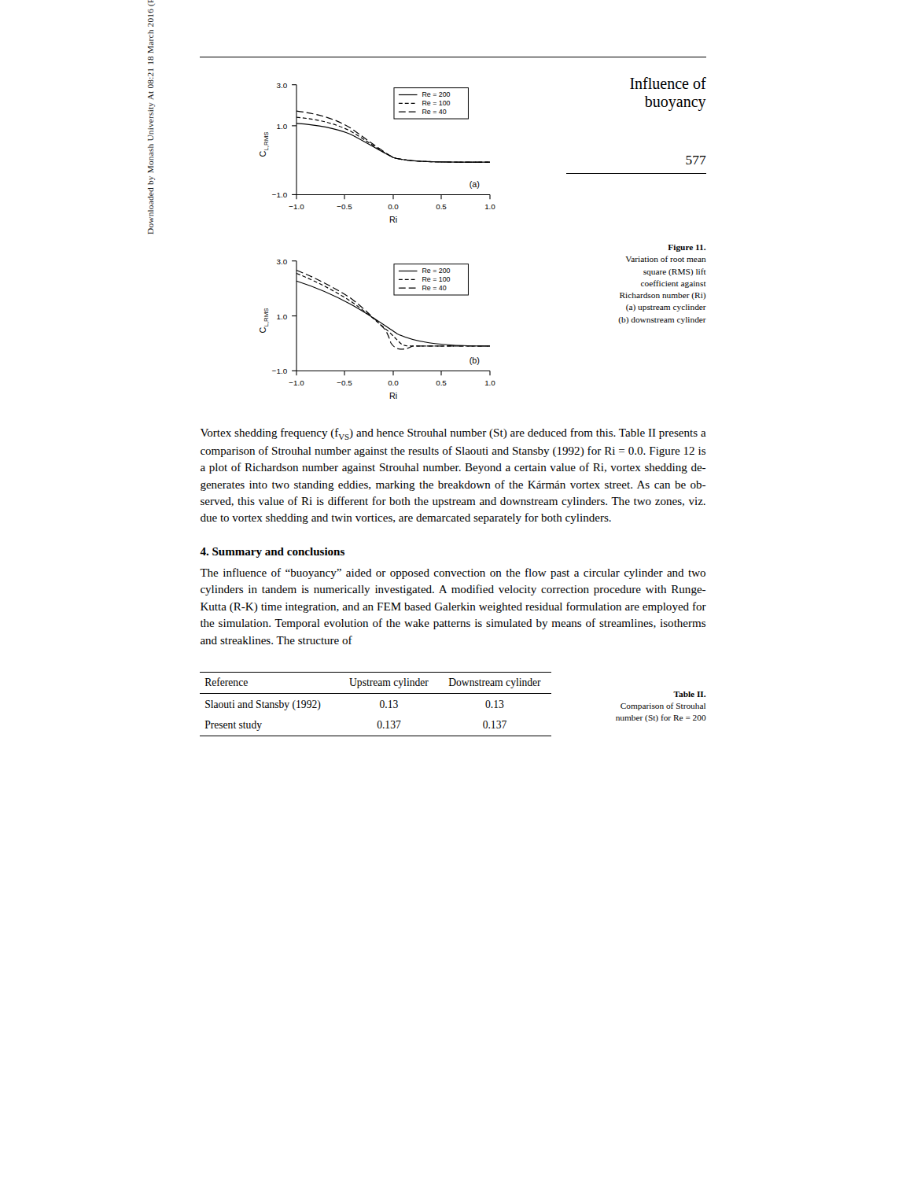Downloaded by Monash University At 08:21 18 March 2016 (PT)
3.0 1.0 −1.0 −1.0 −0.5 0.0 0.5 1.0 Ri CL,RMS (a) Re = 200 Re = 100 Re = 40 3.0 1.0 −1.0 −1.0 −0.5 0.0 0.5 1.0 Ri CL,RMS (b) Re = 200 Re = 100 Re = 40
Influence of
buoyancy
577
Figure 11. Variation of root mean
square (RMS) lift
coefficient against
Richardson number (Ri)
(a) upstream cyclinder
(b) downstream cylinder
Vortex shedding frequency (fVS) and hence Strouhal number (St) are deduced from this. Table II presents a comparison of Strouhal number against the results of Slaouti and Stansby (1992) for Ri = 0.0. Figure 12 is a plot of Richardson number against Strouhal number. Beyond a certain value of Ri, vortex shedding degenerates into two standing eddies, marking the breakdown of the Kármán vortex street. As can be observed, this value of Ri is different for both the upstream and downstream cylinders. The two zones, viz. due to vortex shedding and twin vortices, are demarcated separately for both cylinders.
4. Summary and conclusions
The influence of “buoyancy” aided or opposed convection on the flow past a circular cylinder and two cylinders in tandem is numerically investigated. A modified velocity correction procedure with Runge-Kutta (R-K) time integration, and an FEM based Galerkin weighted residual formulation are employed for the simulation. Temporal evolution of the wake patterns is simulated by means of streamlines, isotherms and streaklines. The structure of
| Reference | Upstream cylinder | Downstream cylinder |
| --- | --- | --- |
| Slaouti and Stansby (1992) | 0.13 | 0.13 |
| Present study | 0.137 | 0.137 |
Table II. Comparison of Strouhal
number (St) for Re = 200